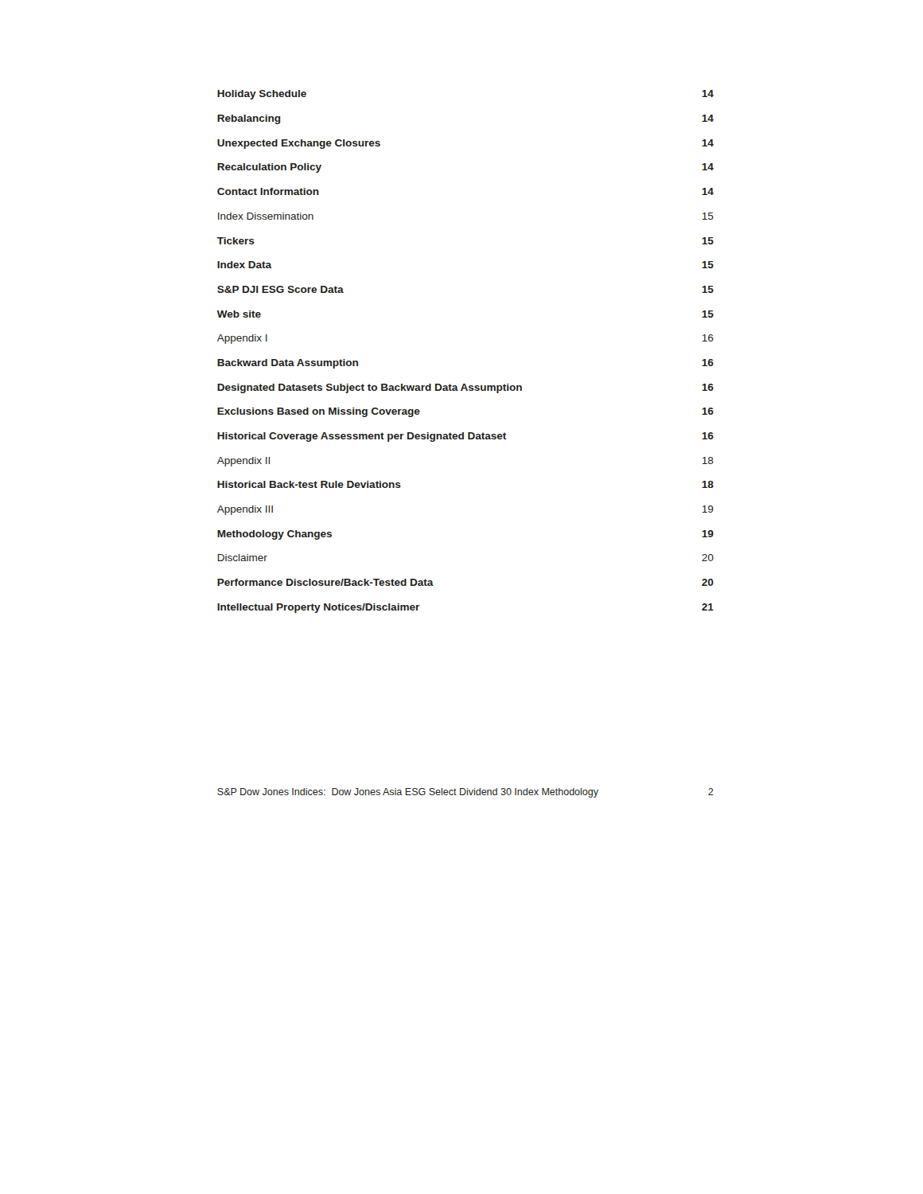| Holiday Schedule | 14 |
| Rebalancing | 14 |
| Unexpected Exchange Closures | 14 |
| Recalculation Policy | 14 |
| Contact Information | 14 |
| Index Dissemination | 15 |
| Tickers | 15 |
| Index Data | 15 |
| S&P DJI ESG Score Data | 15 |
| Web site | 15 |
| Appendix I | 16 |
| Backward Data Assumption | 16 |
| Designated Datasets Subject to Backward Data Assumption | 16 |
| Exclusions Based on Missing Coverage | 16 |
| Historical Coverage Assessment per Designated Dataset | 16 |
| Appendix II | 18 |
| Historical Back-test Rule Deviations | 18 |
| Appendix III | 19 |
| Methodology Changes | 19 |
| Disclaimer | 20 |
| Performance Disclosure/Back-Tested Data | 20 |
| Intellectual Property Notices/Disclaimer | 21 |
S&P Dow Jones Indices: Dow Jones Asia ESG Select Dividend 30 Index Methodology 2